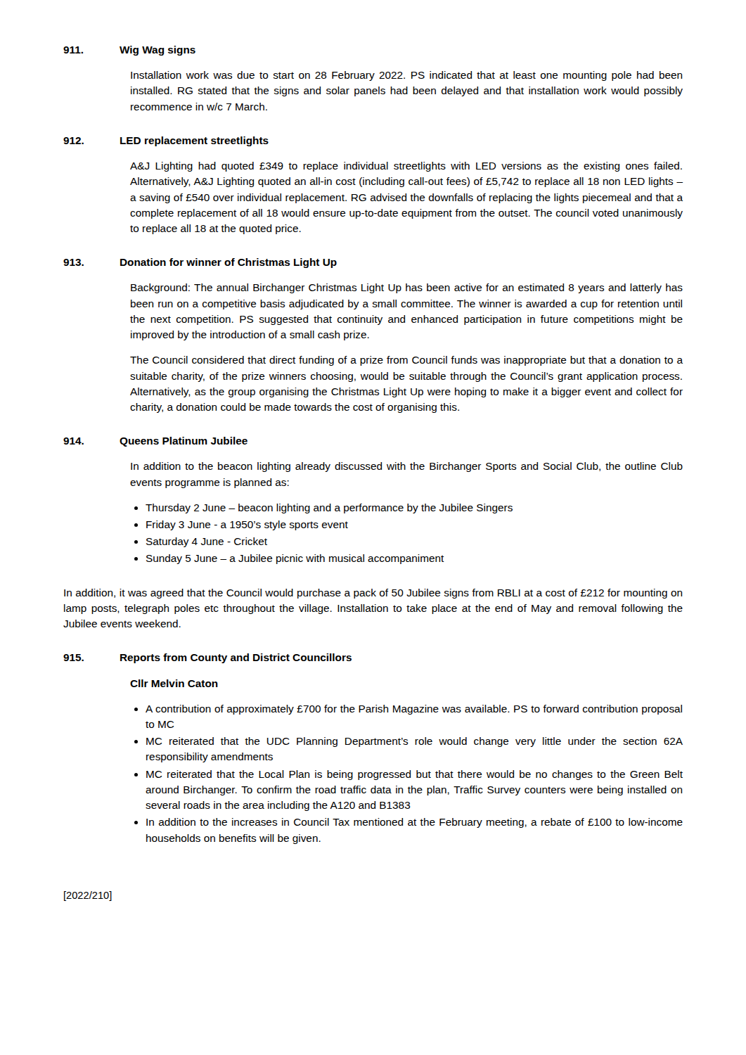911. Wig Wag signs
Installation work was due to start on 28 February 2022. PS indicated that at least one mounting pole had been installed. RG stated that the signs and solar panels had been delayed and that installation work would possibly recommence in w/c 7 March.
912. LED replacement streetlights
A&J Lighting had quoted £349 to replace individual streetlights with LED versions as the existing ones failed. Alternatively, A&J Lighting quoted an all-in cost (including call-out fees) of £5,742 to replace all 18 non LED lights – a saving of £540 over individual replacement. RG advised the downfalls of replacing the lights piecemeal and that a complete replacement of all 18 would ensure up-to-date equipment from the outset. The council voted unanimously to replace all 18 at the quoted price.
913. Donation for winner of Christmas Light Up
Background: The annual Birchanger Christmas Light Up has been active for an estimated 8 years and latterly has been run on a competitive basis adjudicated by a small committee. The winner is awarded a cup for retention until the next competition. PS suggested that continuity and enhanced participation in future competitions might be improved by the introduction of a small cash prize.
The Council considered that direct funding of a prize from Council funds was inappropriate but that a donation to a suitable charity, of the prize winners choosing, would be suitable through the Council’s grant application process. Alternatively, as the group organising the Christmas Light Up were hoping to make it a bigger event and collect for charity, a donation could be made towards the cost of organising this.
914. Queens Platinum Jubilee
In addition to the beacon lighting already discussed with the Birchanger Sports and Social Club, the outline Club events programme is planned as:
Thursday 2 June – beacon lighting and a performance by the Jubilee Singers
Friday 3 June - a 1950’s style sports event
Saturday 4 June - Cricket
Sunday 5 June – a Jubilee picnic with musical accompaniment
In addition, it was agreed that the Council would purchase a pack of 50 Jubilee signs from RBLI at a cost of £212 for mounting on lamp posts, telegraph poles etc throughout the village. Installation to take place at the end of May and removal following the Jubilee events weekend.
915. Reports from County and District Councillors
Cllr Melvin Caton
A contribution of approximately £700 for the Parish Magazine was available. PS to forward contribution proposal to MC
MC reiterated that the UDC Planning Department’s role would change very little under the section 62A responsibility amendments
MC reiterated that the Local Plan is being progressed but that there would be no changes to the Green Belt around Birchanger. To confirm the road traffic data in the plan, Traffic Survey counters were being installed on several roads in the area including the A120 and B1383
In addition to the increases in Council Tax mentioned at the February meeting, a rebate of £100 to low-income households on benefits will be given.
[2022/210]